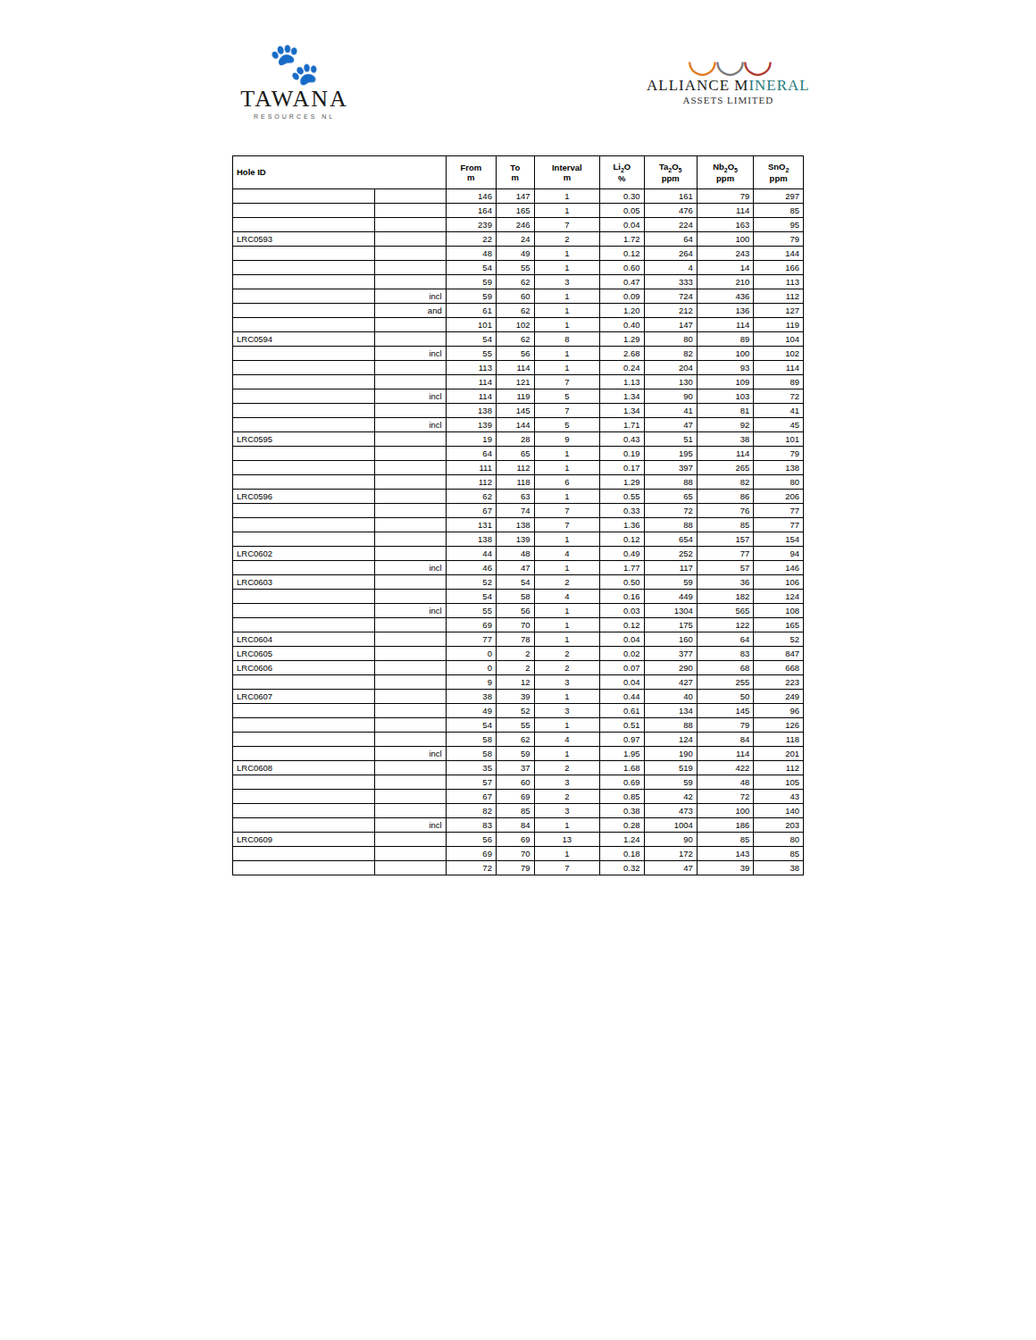🐾
TAWANA
RESOURCES NL
◡◡◡
ALLIANCE MINERAL
ASSETS LIMITED
| Hole ID | From m | To m | Interval m | Li 2 O % | Ta 2 O 5 ppm | Nb 2 O 5 ppm | SnO 2 ppm |
| --- | --- | --- | --- | --- | --- | --- | --- |
| | | 146 | 147 | 1 | 0.30 | 161 | 79 | 297 |
| | | 164 | 165 | 1 | 0.05 | 476 | 114 | 85 |
| | | 239 | 246 | 7 | 0.04 | 224 | 163 | 95 |
| LRC0593 | | 22 | 24 | 2 | 1.72 | 64 | 100 | 79 |
| | | 48 | 49 | 1 | 0.12 | 264 | 243 | 144 |
| | | 54 | 55 | 1 | 0.60 | 4 | 14 | 166 |
| | | 59 | 62 | 3 | 0.47 | 333 | 210 | 113 |
| | incl | 59 | 60 | 1 | 0.09 | 724 | 436 | 112 |
| | and | 61 | 62 | 1 | 1.20 | 212 | 136 | 127 |
| | | 101 | 102 | 1 | 0.40 | 147 | 114 | 119 |
| LRC0594 | | 54 | 62 | 8 | 1.29 | 80 | 89 | 104 |
| | incl | 55 | 56 | 1 | 2.68 | 82 | 100 | 102 |
| | | 113 | 114 | 1 | 0.24 | 204 | 93 | 114 |
| | | 114 | 121 | 7 | 1.13 | 130 | 109 | 89 |
| | incl | 114 | 119 | 5 | 1.34 | 90 | 103 | 72 |
| | | 138 | 145 | 7 | 1.34 | 41 | 81 | 41 |
| | incl | 139 | 144 | 5 | 1.71 | 47 | 92 | 45 |
| LRC0595 | | 19 | 28 | 9 | 0.43 | 51 | 38 | 101 |
| | | 64 | 65 | 1 | 0.19 | 195 | 114 | 79 |
| | | 111 | 112 | 1 | 0.17 | 397 | 265 | 138 |
| | | 112 | 118 | 6 | 1.29 | 88 | 82 | 80 |
| LRC0596 | | 62 | 63 | 1 | 0.55 | 65 | 86 | 206 |
| | | 67 | 74 | 7 | 0.33 | 72 | 76 | 77 |
| | | 131 | 138 | 7 | 1.36 | 88 | 85 | 77 |
| | | 138 | 139 | 1 | 0.12 | 654 | 157 | 154 |
| LRC0602 | | 44 | 48 | 4 | 0.49 | 252 | 77 | 94 |
| | incl | 46 | 47 | 1 | 1.77 | 117 | 57 | 146 |
| LRC0603 | | 52 | 54 | 2 | 0.50 | 59 | 36 | 106 |
| | | 54 | 58 | 4 | 0.16 | 449 | 182 | 124 |
| | incl | 55 | 56 | 1 | 0.03 | 1304 | 565 | 108 |
| | | 69 | 70 | 1 | 0.12 | 175 | 122 | 165 |
| LRC0604 | | 77 | 78 | 1 | 0.04 | 160 | 64 | 52 |
| LRC0605 | | 0 | 2 | 2 | 0.02 | 377 | 83 | 847 |
| LRC0606 | | 0 | 2 | 2 | 0.07 | 290 | 68 | 668 |
| | | 9 | 12 | 3 | 0.04 | 427 | 255 | 223 |
| LRC0607 | | 38 | 39 | 1 | 0.44 | 40 | 50 | 249 |
| | | 49 | 52 | 3 | 0.61 | 134 | 145 | 96 |
| | | 54 | 55 | 1 | 0.51 | 88 | 79 | 126 |
| | | 58 | 62 | 4 | 0.97 | 124 | 84 | 118 |
| | incl | 58 | 59 | 1 | 1.95 | 190 | 114 | 201 |
| LRC0608 | | 35 | 37 | 2 | 1.68 | 519 | 422 | 112 |
| | | 57 | 60 | 3 | 0.69 | 59 | 48 | 105 |
| | | 67 | 69 | 2 | 0.85 | 42 | 72 | 43 |
| | | 82 | 85 | 3 | 0.38 | 473 | 100 | 140 |
| | incl | 83 | 84 | 1 | 0.28 | 1004 | 186 | 203 |
| LRC0609 | | 56 | 69 | 13 | 1.24 | 90 | 85 | 80 |
| | | 69 | 70 | 1 | 0.18 | 172 | 143 | 85 |
| | | 72 | 79 | 7 | 0.32 | 47 | 39 | 38 |